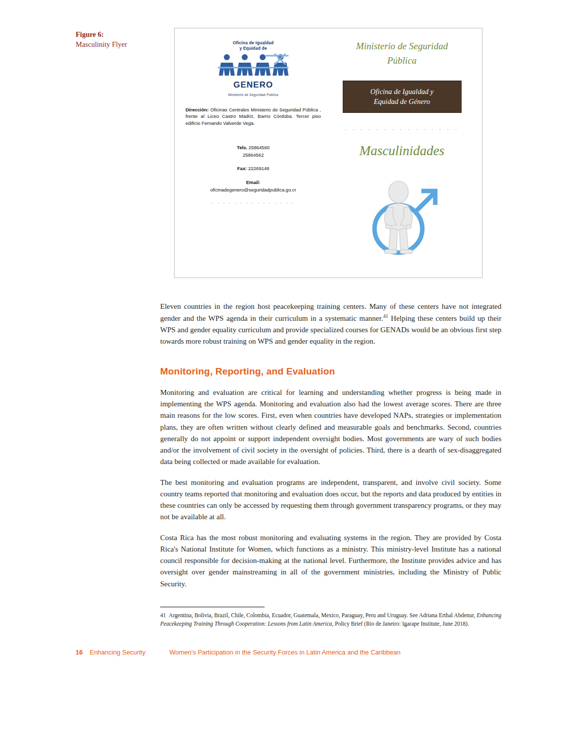Figure 6: Masculinity Flyer
Oficina de Igualdad
y Equidad de
GENERO
Ministerio de Seguridad Pública
Dirección: Oficinas Centrales Ministerio de Seguridad Pública , frente al Liceo Castro Madriz, Barrio Córdoba. Tercer piso edificio Fernando Valverde Vega.
Tels. 25864560
25864562
Fax: 22269148
Email:
oficinadegenero@seguridadpublica.go.cr
· · · · · · · · · · · · · · ·
Ministerio de Seguridad
Pública
Oficina de Igualdad y
Equidad de Género
· · · · · · · · · · · · · · ·
Masculinidades
Eleven countries in the region host peacekeeping training centers. Many of these centers have not integrated gender and the WPS agenda in their curriculum in a systematic manner.41 Helping these centers build up their WPS and gender equality curriculum and provide specialized courses for GENADs would be an obvious first step towards more robust training on WPS and gender equality in the region.
Monitoring, Reporting, and Evaluation
Monitoring and evaluation are critical for learning and understanding whether progress is being made in implementing the WPS agenda. Monitoring and evaluation also had the lowest average scores. There are three main reasons for the low scores. First, even when countries have developed NAPs, strategies or implementation plans, they are often written without clearly defined and measurable goals and benchmarks. Second, countries generally do not appoint or support independent oversight bodies. Most governments are wary of such bodies and/or the involvement of civil society in the oversight of policies. Third, there is a dearth of sex-disaggregated data being collected or made available for evaluation.
The best monitoring and evaluation programs are independent, transparent, and involve civil society. Some country teams reported that monitoring and evaluation does occur, but the reports and data produced by entities in these countries can only be accessed by requesting them through government transparency programs, or they may not be available at all.
Costa Rica has the most robust monitoring and evaluating systems in the region. They are provided by Costa Rica's National Institute for Women, which functions as a ministry. This ministry-level Institute has a national council responsible for decision-making at the national level. Furthermore, the Institute provides advice and has oversight over gender mainstreaming in all of the government ministries, including the Ministry of Public Security.
41 Argentina, Bolivia, Brazil, Chile, Colombia, Ecuador, Guatemala, Mexico, Paraguay, Peru and Uruguay. See Adriana Erthal Abdenur, Enhancing Peacekeeping Training Through Cooperation: Lessons from Latin America, Policy Brief (Rio de Janeiro: Igarape Institute, June 2018).
16 Enhancing Security Women's Participation in the Security Forces in Latin America and the Caribbean